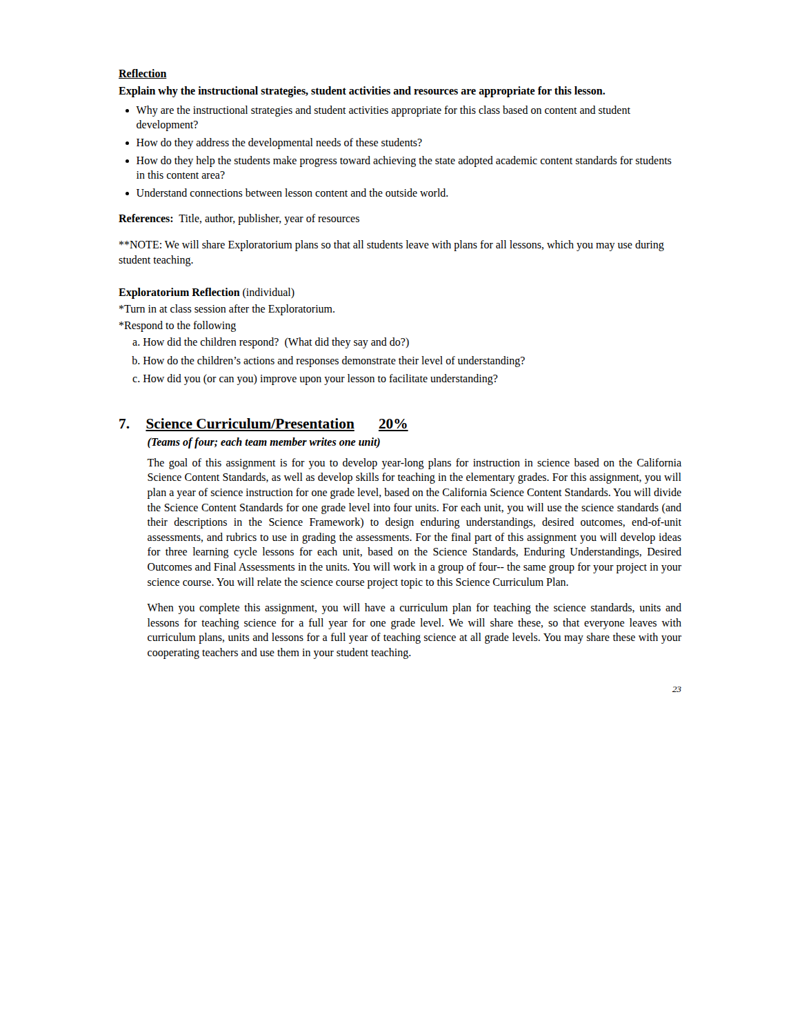Reflection
Explain why the instructional strategies, student activities and resources are appropriate for this lesson.
Why are the instructional strategies and student activities appropriate for this class based on content and student development?
How do they address the developmental needs of these students?
How do they help the students make progress toward achieving the state adopted academic content standards for students in this content area?
Understand connections between lesson content and the outside world.
References: Title, author, publisher, year of resources
**NOTE: We will share Exploratorium plans so that all students leave with plans for all lessons, which you may use during student teaching.
Exploratorium Reflection (individual)
*Turn in at class session after the Exploratorium.
*Respond to the following
How did the children respond? (What did they say and do?)
How do the children’s actions and responses demonstrate their level of understanding?
How did you (or can you) improve upon your lesson to facilitate understanding?
7. Science Curriculum/Presentation 20%
(Teams of four; each team member writes one unit)
The goal of this assignment is for you to develop year-long plans for instruction in science based on the California Science Content Standards, as well as develop skills for teaching in the elementary grades. For this assignment, you will plan a year of science instruction for one grade level, based on the California Science Content Standards. You will divide the Science Content Standards for one grade level into four units. For each unit, you will use the science standards (and their descriptions in the Science Framework) to design enduring understandings, desired outcomes, end-of-unit assessments, and rubrics to use in grading the assessments. For the final part of this assignment you will develop ideas for three learning cycle lessons for each unit, based on the Science Standards, Enduring Understandings, Desired Outcomes and Final Assessments in the units. You will work in a group of four-- the same group for your project in your science course. You will relate the science course project topic to this Science Curriculum Plan.
When you complete this assignment, you will have a curriculum plan for teaching the science standards, units and lessons for teaching science for a full year for one grade level. We will share these, so that everyone leaves with curriculum plans, units and lessons for a full year of teaching science at all grade levels. You may share these with your cooperating teachers and use them in your student teaching.
23